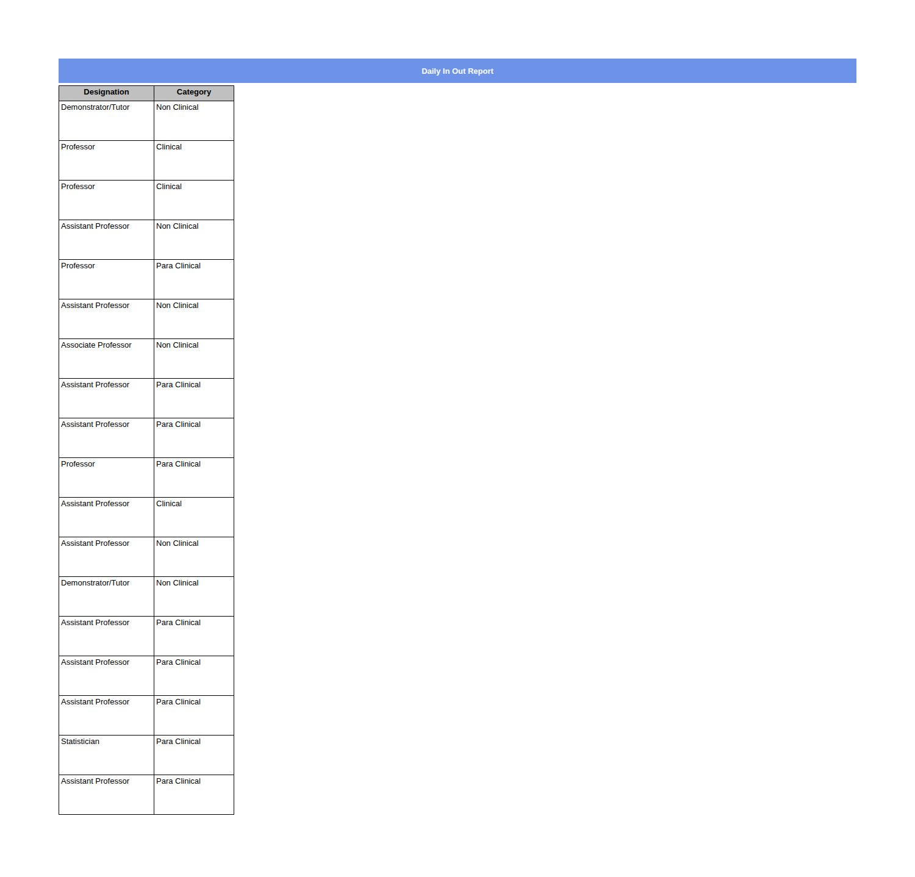Daily In Out Report
| Designation | Category |
| --- | --- |
| Demonstrator/Tutor | Non Clinical |
| Professor | Clinical |
| Professor | Clinical |
| Assistant Professor | Non Clinical |
| Professor | Para Clinical |
| Assistant Professor | Non Clinical |
| Associate Professor | Non Clinical |
| Assistant Professor | Para Clinical |
| Assistant Professor | Para Clinical |
| Professor | Para Clinical |
| Assistant Professor | Clinical |
| Assistant Professor | Non Clinical |
| Demonstrator/Tutor | Non Clinical |
| Assistant Professor | Para Clinical |
| Assistant Professor | Para Clinical |
| Assistant Professor | Para Clinical |
| Statistician | Para Clinical |
| Assistant Professor | Para Clinical |